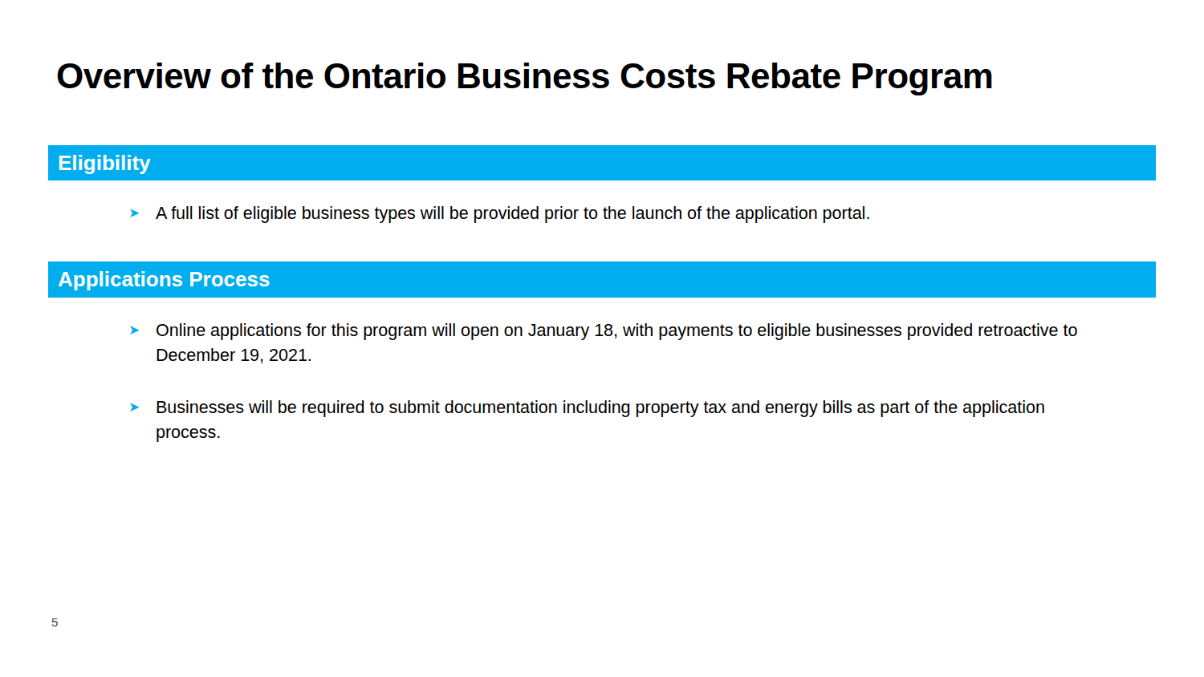Overview of the Ontario Business Costs Rebate Program
Eligibility
A full list of eligible business types will be provided prior to the launch of the application portal.
Applications Process
Online applications for this program will open on January 18, with payments to eligible businesses provided retroactive to December 19, 2021.
Businesses will be required to submit documentation including property tax and energy bills as part of the application process.
5